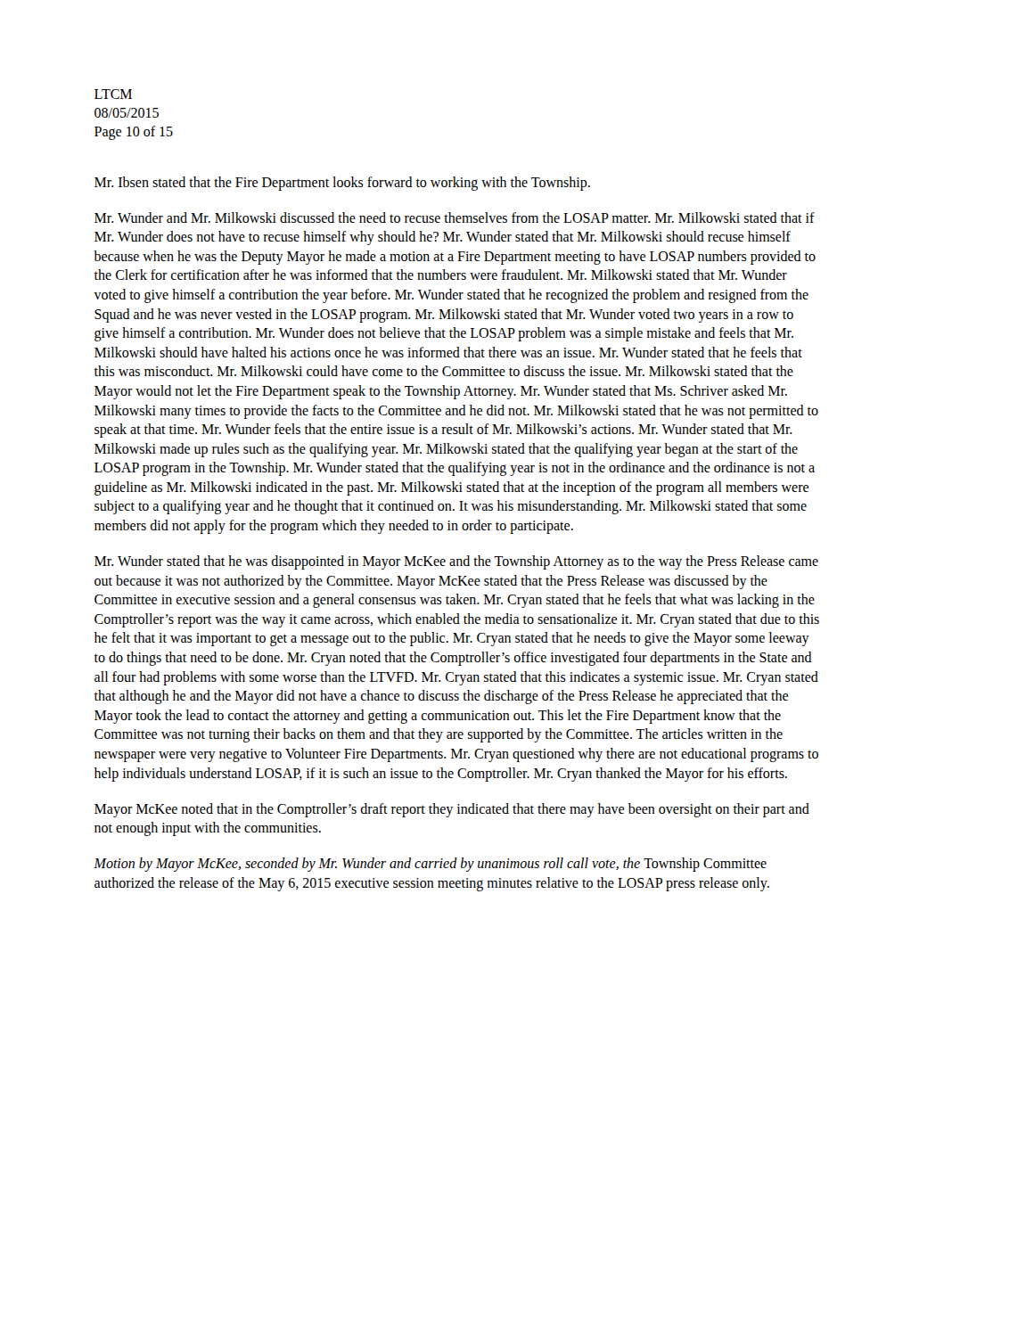LTCM
08/05/2015
Page 10 of 15
Mr. Ibsen stated that the Fire Department looks forward to working with the Township.
Mr. Wunder and Mr. Milkowski discussed the need to recuse themselves from the LOSAP matter. Mr. Milkowski stated that if Mr. Wunder does not have to recuse himself why should he? Mr. Wunder stated that Mr. Milkowski should recuse himself because when he was the Deputy Mayor he made a motion at a Fire Department meeting to have LOSAP numbers provided to the Clerk for certification after he was informed that the numbers were fraudulent. Mr. Milkowski stated that Mr. Wunder voted to give himself a contribution the year before. Mr. Wunder stated that he recognized the problem and resigned from the Squad and he was never vested in the LOSAP program. Mr. Milkowski stated that Mr. Wunder voted two years in a row to give himself a contribution. Mr. Wunder does not believe that the LOSAP problem was a simple mistake and feels that Mr. Milkowski should have halted his actions once he was informed that there was an issue. Mr. Wunder stated that he feels that this was misconduct. Mr. Milkowski could have come to the Committee to discuss the issue. Mr. Milkowski stated that the Mayor would not let the Fire Department speak to the Township Attorney. Mr. Wunder stated that Ms. Schriver asked Mr. Milkowski many times to provide the facts to the Committee and he did not. Mr. Milkowski stated that he was not permitted to speak at that time. Mr. Wunder feels that the entire issue is a result of Mr. Milkowski’s actions. Mr. Wunder stated that Mr. Milkowski made up rules such as the qualifying year. Mr. Milkowski stated that the qualifying year began at the start of the LOSAP program in the Township. Mr. Wunder stated that the qualifying year is not in the ordinance and the ordinance is not a guideline as Mr. Milkowski indicated in the past. Mr. Milkowski stated that at the inception of the program all members were subject to a qualifying year and he thought that it continued on. It was his misunderstanding. Mr. Milkowski stated that some members did not apply for the program which they needed to in order to participate.
Mr. Wunder stated that he was disappointed in Mayor McKee and the Township Attorney as to the way the Press Release came out because it was not authorized by the Committee. Mayor McKee stated that the Press Release was discussed by the Committee in executive session and a general consensus was taken. Mr. Cryan stated that he feels that what was lacking in the Comptroller’s report was the way it came across, which enabled the media to sensationalize it. Mr. Cryan stated that due to this he felt that it was important to get a message out to the public. Mr. Cryan stated that he needs to give the Mayor some leeway to do things that need to be done. Mr. Cryan noted that the Comptroller’s office investigated four departments in the State and all four had problems with some worse than the LTVFD. Mr. Cryan stated that this indicates a systemic issue. Mr. Cryan stated that although he and the Mayor did not have a chance to discuss the discharge of the Press Release he appreciated that the Mayor took the lead to contact the attorney and getting a communication out. This let the Fire Department know that the Committee was not turning their backs on them and that they are supported by the Committee. The articles written in the newspaper were very negative to Volunteer Fire Departments. Mr. Cryan questioned why there are not educational programs to help individuals understand LOSAP, if it is such an issue to the Comptroller. Mr. Cryan thanked the Mayor for his efforts.
Mayor McKee noted that in the Comptroller’s draft report they indicated that there may have been oversight on their part and not enough input with the communities.
Motion by Mayor McKee, seconded by Mr. Wunder and carried by unanimous roll call vote, the Township Committee authorized the release of the May 6, 2015 executive session meeting minutes relative to the LOSAP press release only.